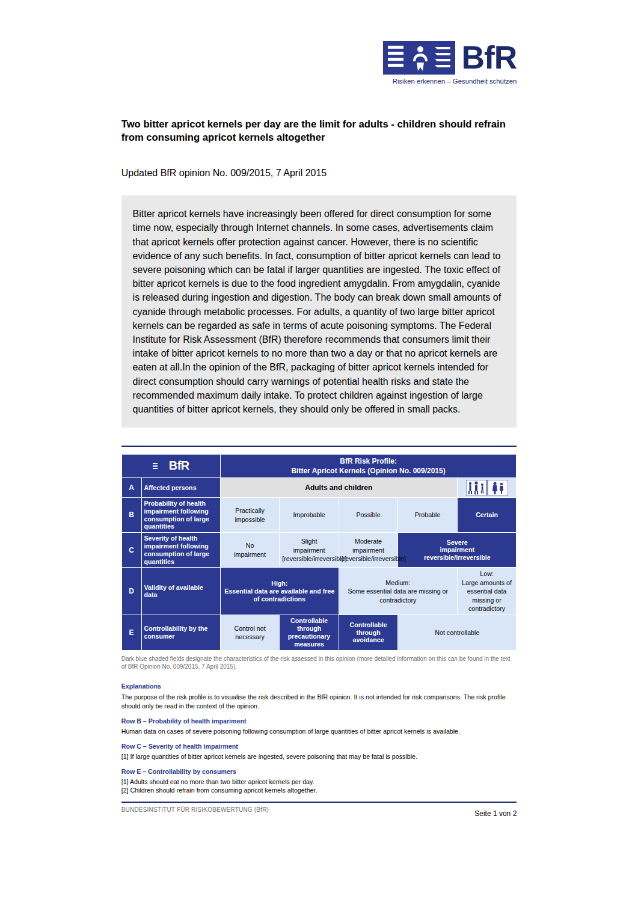BfR
Risiken erkennen – Gesundheit schützen
Two bitter apricot kernels per day are the limit for adults - children should refrain from consuming apricot kernels altogether
Updated BfR opinion No. 009/2015, 7 April 2015
Bitter apricot kernels have increasingly been offered for direct consumption for some time now, especially through Internet channels. In some cases, advertisements claim that apricot kernels offer protection against cancer. However, there is no scientific evidence of any such benefits. In fact, consumption of bitter apricot kernels can lead to severe poisoning which can be fatal if larger quantities are ingested. The toxic effect of bitter apricot kernels is due to the food ingredient amygdalin. From amygdalin, cyanide is released during ingestion and digestion. The body can break down small amounts of cyanide through metabolic processes. For adults, a quantity of two large bitter apricot kernels can be regarded as safe in terms of acute poisoning symptoms. The Federal Institute for Risk Assessment (BfR) therefore recommends that consumers limit their intake of bitter apricot kernels to no more than two a day or that no apricot kernels are eaten at all.In the opinion of the BfR, packaging of bitter apricot kernels intended for direct consumption should carry warnings of potential health risks and state the recommended maximum daily intake. To protect children against ingestion of large quantities of bitter apricot kernels, they should only be offered in small packs.
| BfR | BfR Risk Profile: Bitter Apricot Kernels (Opinion No. 009/2015) |
| A | Affected persons | Adults and children | |
| B | Probability of health impairment following consumption of large quantities | Practically impossible | Improbable | Possible | Probable | Certain |
| C | Severity of health impairment following consumption of large quantities | No impairment | Slight impairment [reversible/irreversible] | Moderate impairment [reversible/irreversible] | Severe impairment reversible/irreversible |
| D | Validity of available data | High: Essential data are available and free of contradictions | Medium: Some essential data are missing or contradictory | Low: Large amounts of essential data missing or contradictory |
| E | Controllability by the consumer | Control not necessary | Controllable through precautionary measures | Controllable through avoidance | Not controllable |
Dark blue shaded fields designate the characteristics of the risk assessed in this opinion (more detailed information on this can be found in the text of BfR Opinion No. 009/2015, 7 April 2015).
Explanations
The purpose of the risk profile is to visualise the risk described in the BfR opinion. It is not intended for risk comparisons. The risk profile should only be read in the context of the opinion.
Row B – Probability of health impariment
Human data on cases of severe poisoning following consumption of large quantities of bitter apricot kernels is available.
Row C – Severity of health impairment
[1] If large quantities of bitter apricot kernels are ingested, severe poisoning that may be fatal is possible.
Row E – Controllability by consumers
[1] Adults should eat no more than two bitter apricot kernels per day.
[2] Children should refrain from consuming apricot kernels altogether.
BUNDESINSTITUT FÜR RISIKOBEWERTUNG (BfR)
Seite 1 von 2